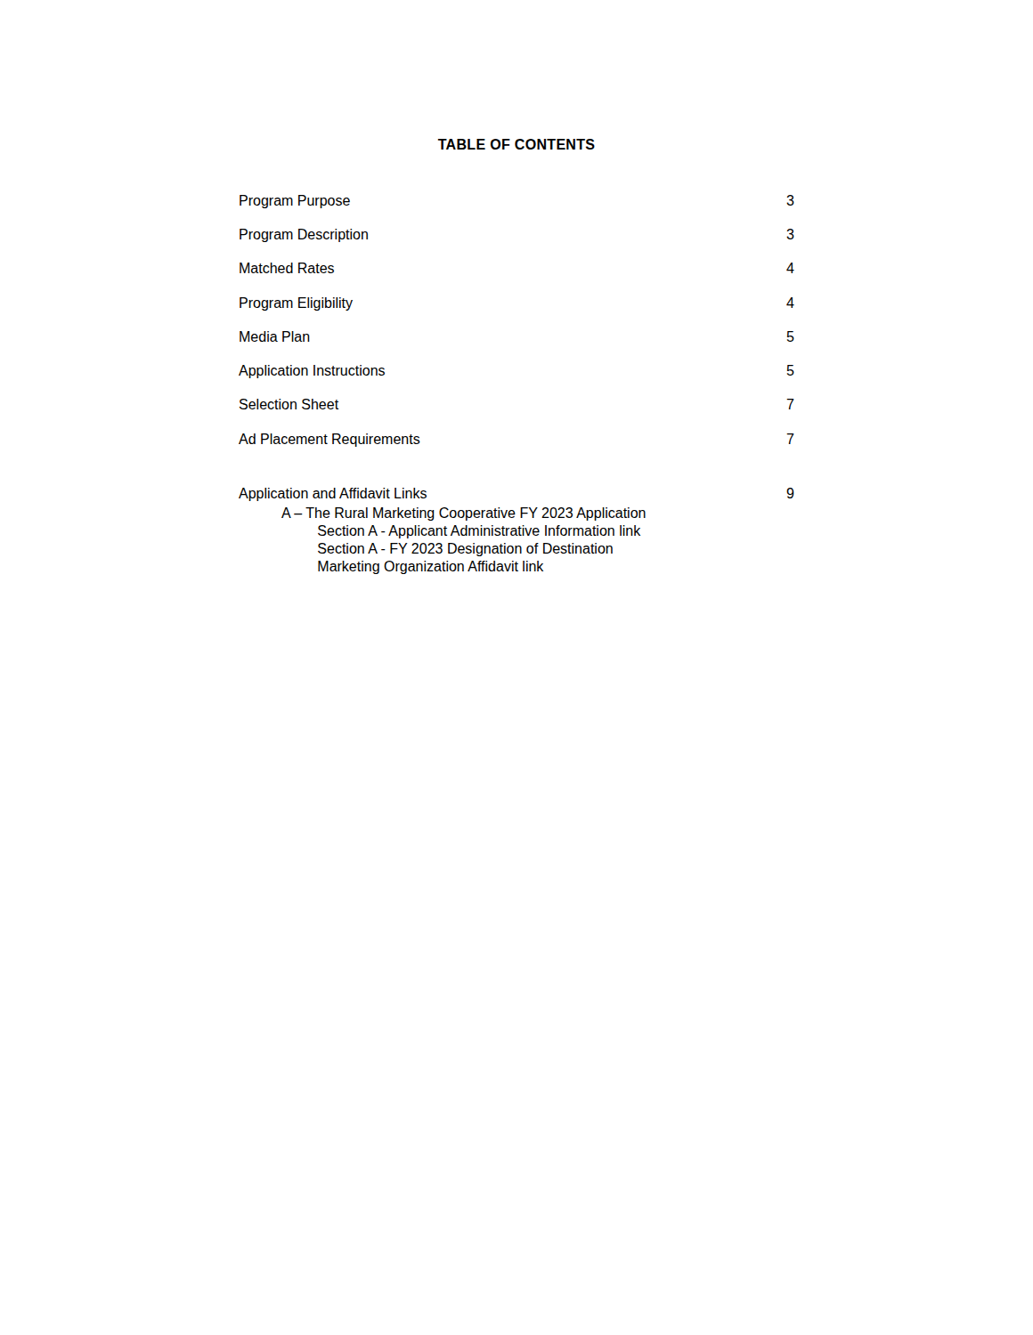TABLE OF CONTENTS
| Program Purpose | 3 |
| Program Description | 3 |
| Matched Rates | 4 |
| Program Eligibility | 4 |
| Media Plan | 5 |
| Application Instructions | 5 |
| Selection Sheet | 7 |
| Ad Placement Requirements | 7 |
| Application and Affidavit Links A – The Rural Marketing Cooperative FY 2023 Application Section A - Applicant Administrative Information link Section A - FY 2023 Designation of Destination Marketing Organization Affidavit link | 9 |